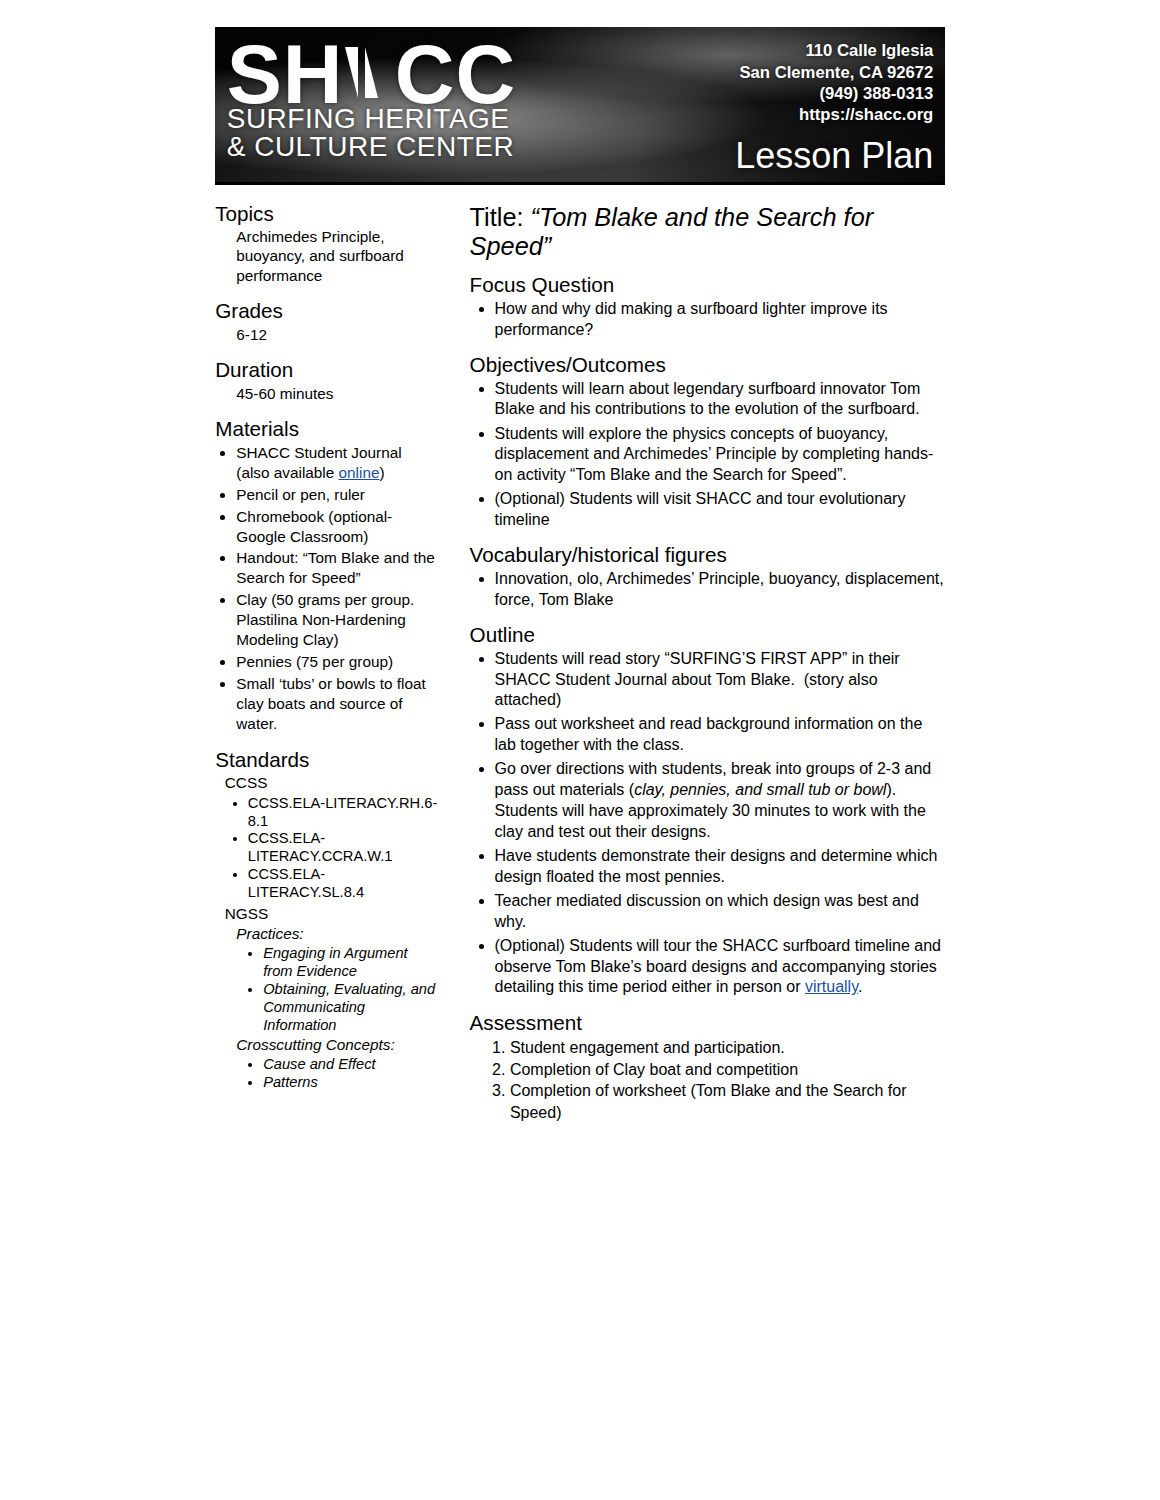SH CC
SURFING HERITAGE
& CULTURE CENTER
110 Calle Iglesia
San Clemente, CA 92672
(949) 388-0313
https://shacc.org
Lesson Plan
Topics
Archimedes Principle, buoyancy, and surfboard performance
Grades
6-12
Duration
45-60 minutes
Materials
SHACC Student Journal
(also available online)
Pencil or pen, ruler
Chromebook (optional-Google Classroom)
Handout: “Tom Blake and the Search for Speed”
Clay (50 grams per group. Plastilina Non-Hardening Modeling Clay)
Pennies (75 per group)
Small ‘tubs’ or bowls to float clay boats and source of water.
Standards
CCSS
CCSS.ELA-LITERACY.RH.6-8.1
CCSS.ELA-LITERACY.CCRA.W.1
CCSS.ELA-LITERACY.SL.8.4
NGSS
Practices:
Engaging in Argument from Evidence
Obtaining, Evaluating, and Communicating Information
Crosscutting Concepts:
Cause and Effect
Patterns
Title: “Tom Blake and the Search for Speed”
Focus Question
How and why did making a surfboard lighter improve its performance?
Objectives/Outcomes
Students will learn about legendary surfboard innovator Tom Blake and his contributions to the evolution of the surfboard.
Students will explore the physics concepts of buoyancy, displacement and Archimedes’ Principle by completing hands-on activity “Tom Blake and the Search for Speed”.
(Optional) Students will visit SHACC and tour evolutionary timeline
Vocabulary/historical figures
Innovation, olo, Archimedes’ Principle, buoyancy, displacement, force, Tom Blake
Outline
Students will read story “SURFING’S FIRST APP” in their SHACC Student Journal about Tom Blake. (story also attached)
Pass out worksheet and read background information on the lab together with the class.
Go over directions with students, break into groups of 2-3 and pass out materials (clay, pennies, and small tub or bowl). Students will have approximately 30 minutes to work with the clay and test out their designs.
Have students demonstrate their designs and determine which design floated the most pennies.
Teacher mediated discussion on which design was best and why.
(Optional) Students will tour the SHACC surfboard timeline and observe Tom Blake’s board designs and accompanying stories detailing this time period either in person or virtually.
Assessment
Student engagement and participation.
Completion of Clay boat and competition
Completion of worksheet (Tom Blake and the Search for Speed)